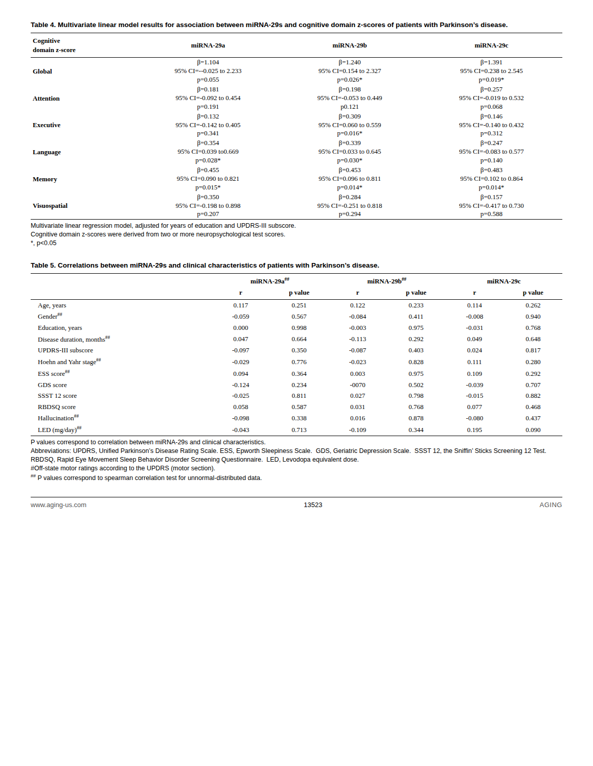Table 4. Multivariate linear model results for association between miRNA-29s and cognitive domain z-scores of patients with Parkinson’s disease.
| Cognitive domain z-score | miRNA-29a | miRNA-29b | miRNA-29c |
| --- | --- | --- | --- |
| Global | β=1.104 95% CI=--0.025 to 2.233 p=0.055 | β=1.240 95% CI=0.154 to 2.327 p=0.026* | β=1.391 95% CI=0.238 to 2.545 p=0.019* |
| Attention | β=0.181 95% CI=-0.092 to 0.454 p=0.191 | β=0.198 95% CI=-0.053 to 0.449 p0.121 | β=0.257 95% CI=-0.019 to 0.532 p=0.068 |
| Executive | β=0.132 95% CI=-0.142 to 0.405 p=0.341 | β=0.309 95% CI=0.060 to 0.559 p=0.016* | β=0.146 95% CI=-0.140 to 0.432 p=0.312 |
| Language | β=0.354 95% CI=0.039 to0.669 p=0.028* | β=0.339 95% CI=0.033 to 0.645 p=0.030* | β=0.247 95% CI=-0.083 to 0.577 p=0.140 |
| Memory | β=0.455 95% CI=0.090 to 0.821 p=0.015* | β=0.453 95% CI=0.096 to 0.811 p=0.014* | β=0.483 95% CI=0.102 to 0.864 p=0.014* |
| Visuospatial | β=0.350 95% CI=-0.198 to 0.898 p=0.207 | β=0.284 95% CI=-0.251 to 0.818 p=0.294 | β=0.157 95% CI=-0.417 to 0.730 p=0.588 |
Multivariate linear regression model, adjusted for years of education and UPDRS-III subscore.
Cognitive domain z-scores were derived from two or more neuropsychological test scores.
*, p<0.05
Table 5. Correlations between miRNA-29s and clinical characteristics of patients with Parkinson’s disease.
| | miRNA-29a ## | miRNA-29b ## | miRNA-29c |
| --- | --- | --- | --- |
| | r | p value | r | p value | r | p value |
| Age, years | 0.117 | 0.251 | 0.122 | 0.233 | 0.114 | 0.262 |
| Gender ## | -0.059 | 0.567 | -0.084 | 0.411 | -0.008 | 0.940 |
| Education, years | 0.000 | 0.998 | -0.003 | 0.975 | -0.031 | 0.768 |
| Disease duration, months ## | 0.047 | 0.664 | -0.113 | 0.292 | 0.049 | 0.648 |
| UPDRS-III subscore | -0.097 | 0.350 | -0.087 | 0.403 | 0.024 | 0.817 |
| Hoehn and Yahr stage ## | -0.029 | 0.776 | -0.023 | 0.828 | 0.111 | 0.280 |
| ESS score ## | 0.094 | 0.364 | 0.003 | 0.975 | 0.109 | 0.292 |
| GDS score | -0.124 | 0.234 | -0070 | 0.502 | -0.039 | 0.707 |
| SSST 12 score | -0.025 | 0.811 | 0.027 | 0.798 | -0.015 | 0.882 |
| RBDSQ score | 0.058 | 0.587 | 0.031 | 0.768 | 0.077 | 0.468 |
| Hallucination ## | -0.098 | 0.338 | 0.016 | 0.878 | -0.080 | 0.437 |
| LED (mg/day) ## | -0.043 | 0.713 | -0.109 | 0.344 | 0.195 | 0.090 |
P values correspond to correlation between miRNA-29s and clinical characteristics.
Abbreviations: UPDRS, Unified Parkinson’s Disease Rating Scale. ESS, Epworth Sleepiness Scale. GDS, Geriatric Depression Scale. SSST 12, the Sniffin’ Sticks Screening 12 Test. RBDSQ, Rapid Eye Movement Sleep Behavior Disorder Screening Questionnaire. LED, Levodopa equivalent dose.
#Off-state motor ratings according to the UPDRS (motor section).
## P values correspond to spearman correlation test for unnormal-distributed data.
www.aging-us.com
13523
AGING